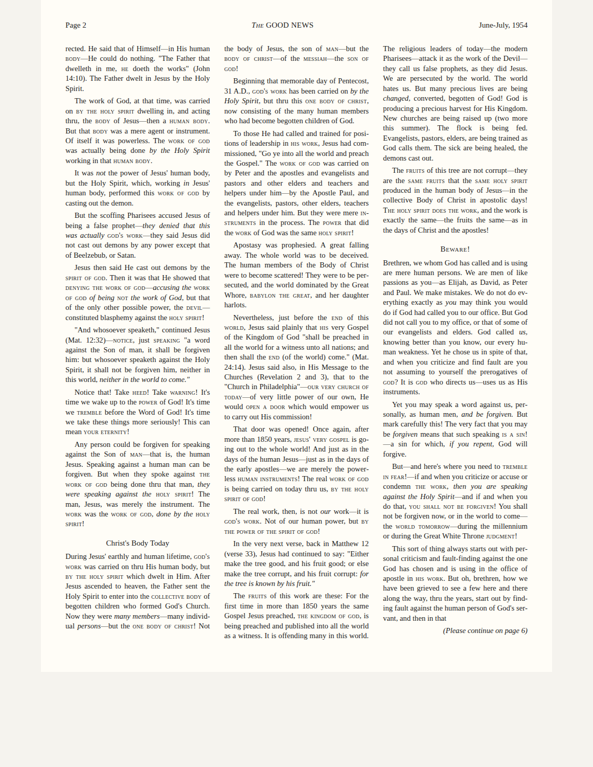Page 2 The GOOD NEWS June-July, 1954
rected. He said that of Himself—in His human body—He could do nothing. "The Father that dwelleth in me, he doeth the works" (John 14:10). The Father dwelt in Jesus by the Holy Spirit.
The work of God, at that time, was carried on by the holy spirit dwelling in, and acting thru, the body of Jesus—then a human body. But that body was a mere agent or instrument. Of itself it was powerless. The work of god was actually being done by the Holy Spirit working in that human body.
It was not the power of Jesus' human body, but the Holy Spirit, which, working in Jesus' human body, performed this work of god by casting out the demon.
But the scoffing Pharisees accused Jesus of being a false prophet—they denied that this was actually god's work—they said Jesus did not cast out demons by any power except that of Beelzebub, or Satan.
Jesus then said He cast out demons by the spirit of god. Then it was that He showed that denying the work of god—accusing the work of god of being not the work of God, but that of the only other possible power, the devil—constituted blasphemy against the holy spirit!
"And whosoever speaketh," continued Jesus (Mat. 12:32)—notice, just speaking "a word against the Son of man, it shall be forgiven him: but whosoever speaketh against the Holy Spirit, it shall not be forgiven him, neither in this world, neither in the world to come."
Notice that! Take heed! Take warning! It's time we wake up to the power of God! It's time we tremble before the Word of God! It's time we take these things more seriously! This can mean your eternity!
Any person could be forgiven for speaking against the Son of man—that is, the human Jesus. Speaking against a human man can be forgiven. But when they spoke against the work of god being done thru that man, they were speaking against the holy spirit! The man, Jesus, was merely the instrument. The work was the work of god, done by the holy spirit!
Christ's Body Today
During Jesus' earthly and human lifetime, god's work was carried on thru His human body, but by the holy spirit which dwelt in Him. After Jesus ascended to heaven, the Father sent the Holy Spirit to enter into the collective body of begotten children who formed God's Church. Now they were many members—many individual persons—but the one body of christ! Not the body of Jesus, the son of man—but the body of christ—of the messiah—the son of god!
Beginning that memorable day of Pentecost, 31 A.D., god's work has been carried on by the Holy Spirit, but thru this one body of christ, now consisting of the many human members who had become begotten children of God.
To those He had called and trained for positions of leadership in his work, Jesus had commissioned, "Go ye into all the world and preach the Gospel." The work of god was carried on by Peter and the apostles and evangelists and pastors and other elders and teachers and helpers under him—by the Apostle Paul, and the evangelists, pastors, other elders, teachers and helpers under him. But they were mere instruments in the process. The power that did the work of God was the same holy spirit!
Apostasy was prophesied. A great falling away. The whole world was to be deceived. The human members of the Body of Christ were to become scattered! They were to be persecuted, and the world dominated by the Great Whore, babylon the great, and her daughter harlots.
Nevertheless, just before the end of this world, Jesus said plainly that his very Gospel of the Kingdom of God "shall be preached in all the world for a witness unto all nations; and then shall the end (of the world) come." (Mat. 24:14). Jesus said also, in His Message to the Churches (Revelation 2 and 3), that to the "Church in Philadelphia"—our very church of today—of very little power of our own, He would open a door which would empower us to carry out His commission!
That door was opened! Once again, after more than 1850 years, jesus' very gospel is going out to the whole world! And just as in the days of the human Jesus—just as in the days of the early apostles—we are merely the powerless human instruments! The real work of god is being carried on today thru us, by the holy spirit of god!
The real work, then, is not our work—it is god's work. Not of our human power, but by the power of the spirit of god!
In the very next verse, back in Matthew 12 (verse 33), Jesus had continued to say: "Either make the tree good, and his fruit good; or else make the tree corrupt, and his fruit corrupt: for the tree is known by his fruit."
The fruits of this work are these: For the first time in more than 1850 years the same Gospel Jesus preached, the kingdom of god, is being preached and published into all the world as a witness. It is offending many in this world. The religious leaders of today—the modern Pharisees—attack it as the work of the Devil—they call us false prophets, as they did Jesus. We are persecuted by the world. The world hates us. But many precious lives are being changed, converted, begotten of God! God is producing a precious harvest for His Kingdom. New churches are being raised up (two more this summer). The flock is being fed. Evangelists, pastors, elders, are being trained as God calls them. The sick are being healed, the demons cast out.
The fruits of this tree are not corrupt—they are the same fruits that the same holy spirit produced in the human body of Jesus—in the collective Body of Christ in apostolic days! The holy spirit does the work, and the work is exactly the same—the fruits the same—as in the days of Christ and the apostles!
Beware!
Brethren, we whom God has called and is using are mere human persons. We are men of like passions as you—as Elijah, as David, as Peter and Paul. We make mistakes. We do not do everything exactly as you may think you would do if God had called you to our office. But God did not call you to my office, or that of some of our evangelists and elders. God called us, knowing better than you know, our every human weakness. Yet he chose us in spite of that, and when you criticize and find fault are you not assuming to yourself the prerogatives of god? It is god who directs us—uses us as His instruments.
Yet you may speak a word against us, personally, as human men, and be forgiven. But mark carefully this! The very fact that you may be forgiven means that such speaking is a sin!—a sin for which, if you repent, God will forgive.
But—and here's where you need to tremble in fear!—if and when you criticize or accuse or condemn the work, then you are speaking against the Holy Spirit—and if and when you do that, you shall not be forgiven! You shall not be forgiven now, or in the world to come—the world tomorrow—during the millennium or during the Great White Throne judgment!
This sort of thing always starts out with personal criticism and fault-finding against the one God has chosen and is using in the office of apostle in his work. But oh, brethren, how we have been grieved to see a few here and there along the way, thru the years, start out by finding fault against the human person of God's servant, and then in that
(Please continue on page 6)